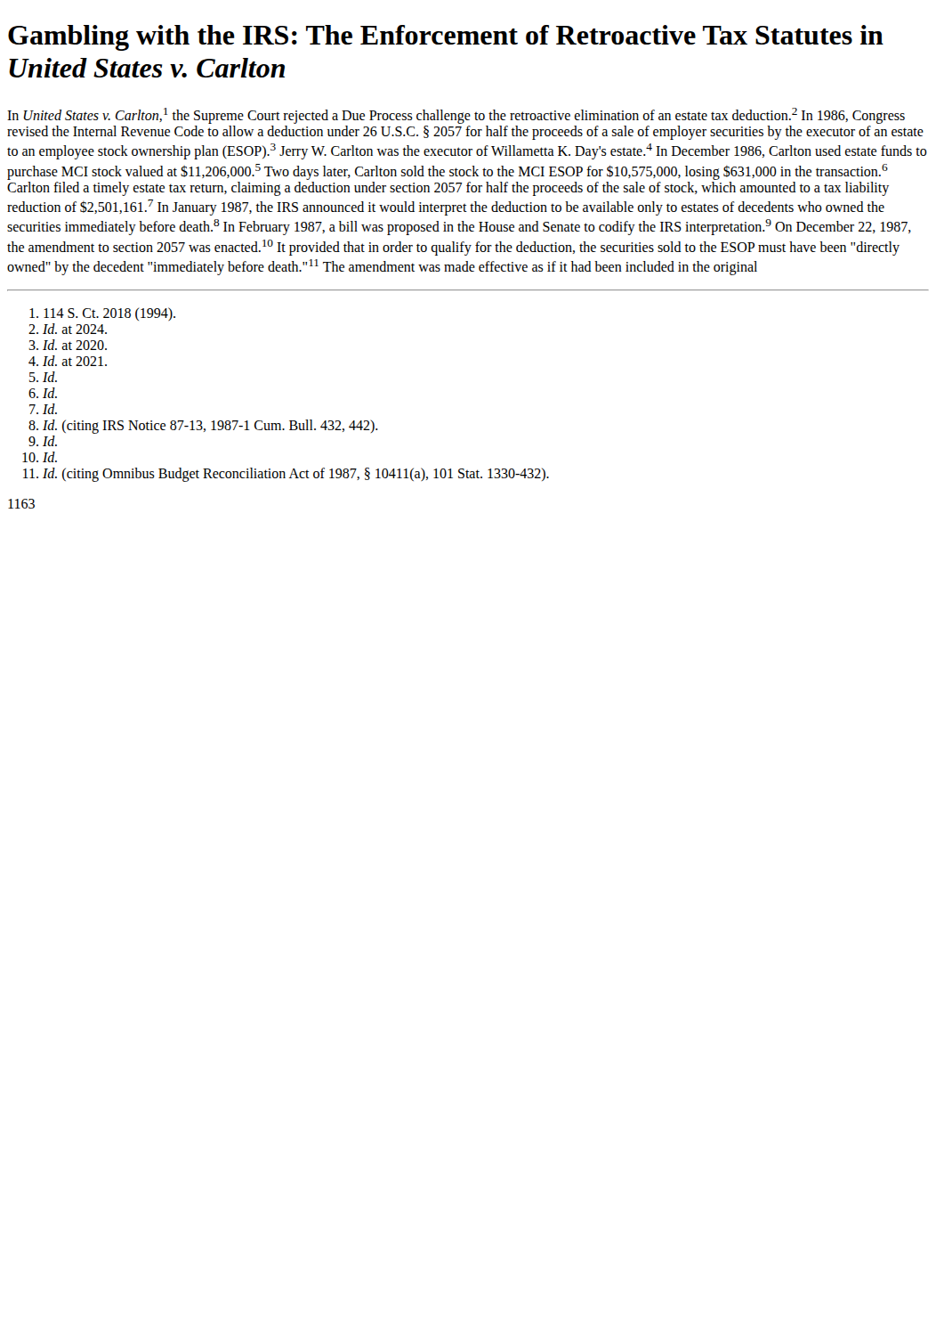Gambling with the IRS: The Enforcement of Retroactive Tax Statutes in United States v. Carlton
In United States v. Carlton,1 the Supreme Court rejected a Due Process challenge to the retroactive elimination of an estate tax deduction.2 In 1986, Congress revised the Internal Revenue Code to allow a deduction under 26 U.S.C. § 2057 for half the proceeds of a sale of employer securities by the executor of an estate to an employee stock ownership plan (ESOP).3 Jerry W. Carlton was the executor of Willametta K. Day's estate.4 In December 1986, Carlton used estate funds to purchase MCI stock valued at $11,206,000.5 Two days later, Carlton sold the stock to the MCI ESOP for $10,575,000, losing $631,000 in the transaction.6 Carlton filed a timely estate tax return, claiming a deduction under section 2057 for half the proceeds of the sale of stock, which amounted to a tax liability reduction of $2,501,161.7 In January 1987, the IRS announced it would interpret the deduction to be available only to estates of decedents who owned the securities immediately before death.8 In February 1987, a bill was proposed in the House and Senate to codify the IRS interpretation.9 On December 22, 1987, the amendment to section 2057 was enacted.10 It provided that in order to qualify for the deduction, the securities sold to the ESOP must have been "directly owned" by the decedent "immediately before death."11 The amendment was made effective as if it had been included in the original
114 S. Ct. 2018 (1994).
Id. at 2024.
Id. at 2020.
Id. at 2021.
Id.
Id.
Id.
Id. (citing IRS Notice 87-13, 1987-1 Cum. Bull. 432, 442).
Id.
Id.
Id. (citing Omnibus Budget Reconciliation Act of 1987, § 10411(a), 101 Stat. 1330-432).
1163